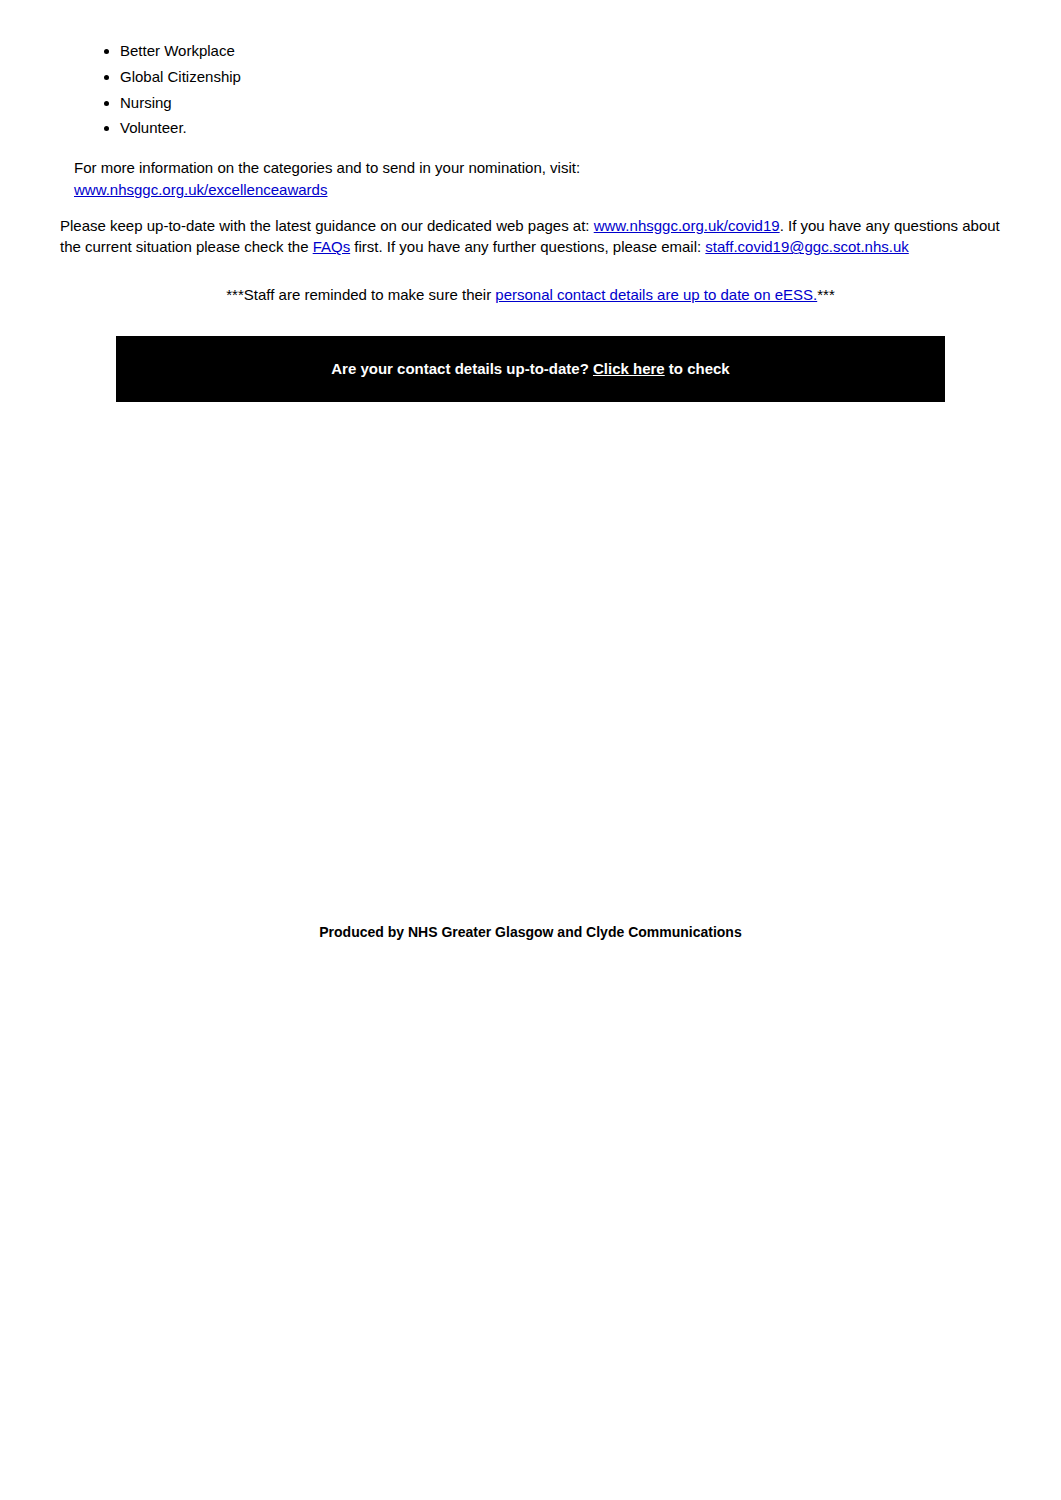Better Workplace
Global Citizenship
Nursing
Volunteer.
For more information on the categories and to send in your nomination, visit:
www.nhsggc.org.uk/excellenceawards
Please keep up-to-date with the latest guidance on our dedicated web pages at: www.nhsggc.org.uk/covid19. If you have any questions about the current situation please check the FAQs first. If you have any further questions, please email: staff.covid19@ggc.scot.nhs.uk
***Staff are reminded to make sure their personal contact details are up to date on eESS.***
Are your contact details up-to-date? Click here to check
Produced by NHS Greater Glasgow and Clyde Communications